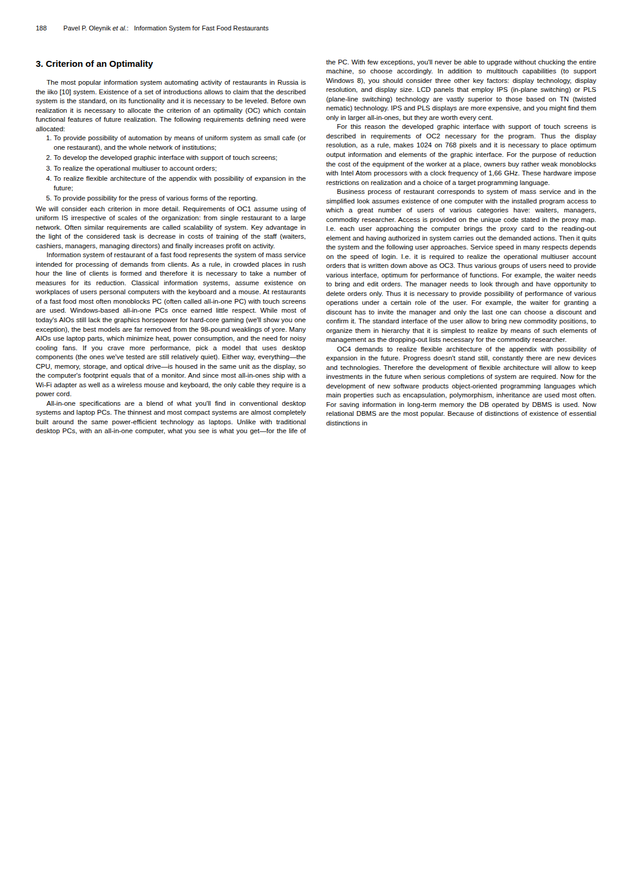188 Pavel P. Oleynik et al.: Information System for Fast Food Restaurants
3. Criterion of an Optimality
The most popular information system automating activity of restaurants in Russia is the iiko [10] system. Existence of a set of introductions allows to claim that the described system is the standard, on its functionality and it is necessary to be leveled. Before own realization it is necessary to allocate the criterion of an optimality (OC) which contain functional features of future realization. The following requirements defining need were allocated:
To provide possibility of automation by means of uniform system as small cafe (or one restaurant), and the whole network of institutions;
To develop the developed graphic interface with support of touch screens;
To realize the operational multiuser to account orders;
To realize flexible architecture of the appendix with possibility of expansion in the future;
To provide possibility for the press of various forms of the reporting.
We will consider each criterion in more detail. Requirements of OC1 assume using of uniform IS irrespective of scales of the organization: from single restaurant to a large network. Often similar requirements are called scalability of system. Key advantage in the light of the considered task is decrease in costs of training of the staff (waiters, cashiers, managers, managing directors) and finally increases profit on activity.
Information system of restaurant of a fast food represents the system of mass service intended for processing of demands from clients. As a rule, in crowded places in rush hour the line of clients is formed and therefore it is necessary to take a number of measures for its reduction. Classical information systems, assume existence on workplaces of users personal computers with the keyboard and a mouse. At restaurants of a fast food most often monoblocks PC (often called all-in-one PC) with touch screens are used. Windows-based all-in-one PCs once earned little respect. While most of today's AIOs still lack the graphics horsepower for hard-core gaming (we'll show you one exception), the best models are far removed from the 98-pound weaklings of yore. Many AIOs use laptop parts, which minimize heat, power consumption, and the need for noisy cooling fans. If you crave more performance, pick a model that uses desktop components (the ones we've tested are still relatively quiet). Either way, everything—the CPU, memory, storage, and optical drive—is housed in the same unit as the display, so the computer's footprint equals that of a monitor. And since most all-in-ones ship with a Wi-Fi adapter as well as a wireless mouse and keyboard, the only cable they require is a power cord.
All-in-one specifications are a blend of what you'll find in conventional desktop systems and laptop PCs. The thinnest and most compact systems are almost completely built around the same power-efficient technology as laptops. Unlike with traditional desktop PCs, with an all-in-one computer, what you see is what you get—for the life of the PC. With few exceptions, you'll never be able to upgrade without chucking the entire machine, so choose accordingly. In addition to multitouch capabilities (to support Windows 8), you should consider three other key factors: display technology, display resolution, and display size. LCD panels that employ IPS (in-plane switching) or PLS (plane-line switching) technology are vastly superior to those based on TN (twisted nematic) technology. IPS and PLS displays are more expensive, and you might find them only in larger all-in-ones, but they are worth every cent.
For this reason the developed graphic interface with support of touch screens is described in requirements of OC2 necessary for the program. Thus the display resolution, as a rule, makes 1024 on 768 pixels and it is necessary to place optimum output information and elements of the graphic interface. For the purpose of reduction the cost of the equipment of the worker at a place, owners buy rather weak monoblocks with Intel Atom processors with a clock frequency of 1,66 GHz. These hardware impose restrictions on realization and a choice of a target programming language.
Business process of restaurant corresponds to system of mass service and in the simplified look assumes existence of one computer with the installed program access to which a great number of users of various categories have: waiters, managers, commodity researcher. Access is provided on the unique code stated in the proxy map. I.e. each user approaching the computer brings the proxy card to the reading-out element and having authorized in system carries out the demanded actions. Then it quits the system and the following user approaches. Service speed in many respects depends on the speed of login. I.e. it is required to realize the operational multiuser account orders that is written down above as OC3. Thus various groups of users need to provide various interface, optimum for performance of functions. For example, the waiter needs to bring and edit orders. The manager needs to look through and have opportunity to delete orders only. Thus it is necessary to provide possibility of performance of various operations under a certain role of the user. For example, the waiter for granting a discount has to invite the manager and only the last one can choose a discount and confirm it. The standard interface of the user allow to bring new commodity positions, to organize them in hierarchy that it is simplest to realize by means of such elements of management as the dropping-out lists necessary for the commodity researcher.
OC4 demands to realize flexible architecture of the appendix with possibility of expansion in the future. Progress doesn't stand still, constantly there are new devices and technologies. Therefore the development of flexible architecture will allow to keep investments in the future when serious completions of system are required. Now for the development of new software products object-oriented programming languages which main properties such as encapsulation, polymorphism, inheritance are used most often. For saving information in long-term memory the DB operated by DBMS is used. Now relational DBMS are the most popular. Because of distinctions of existence of essential distinctions in